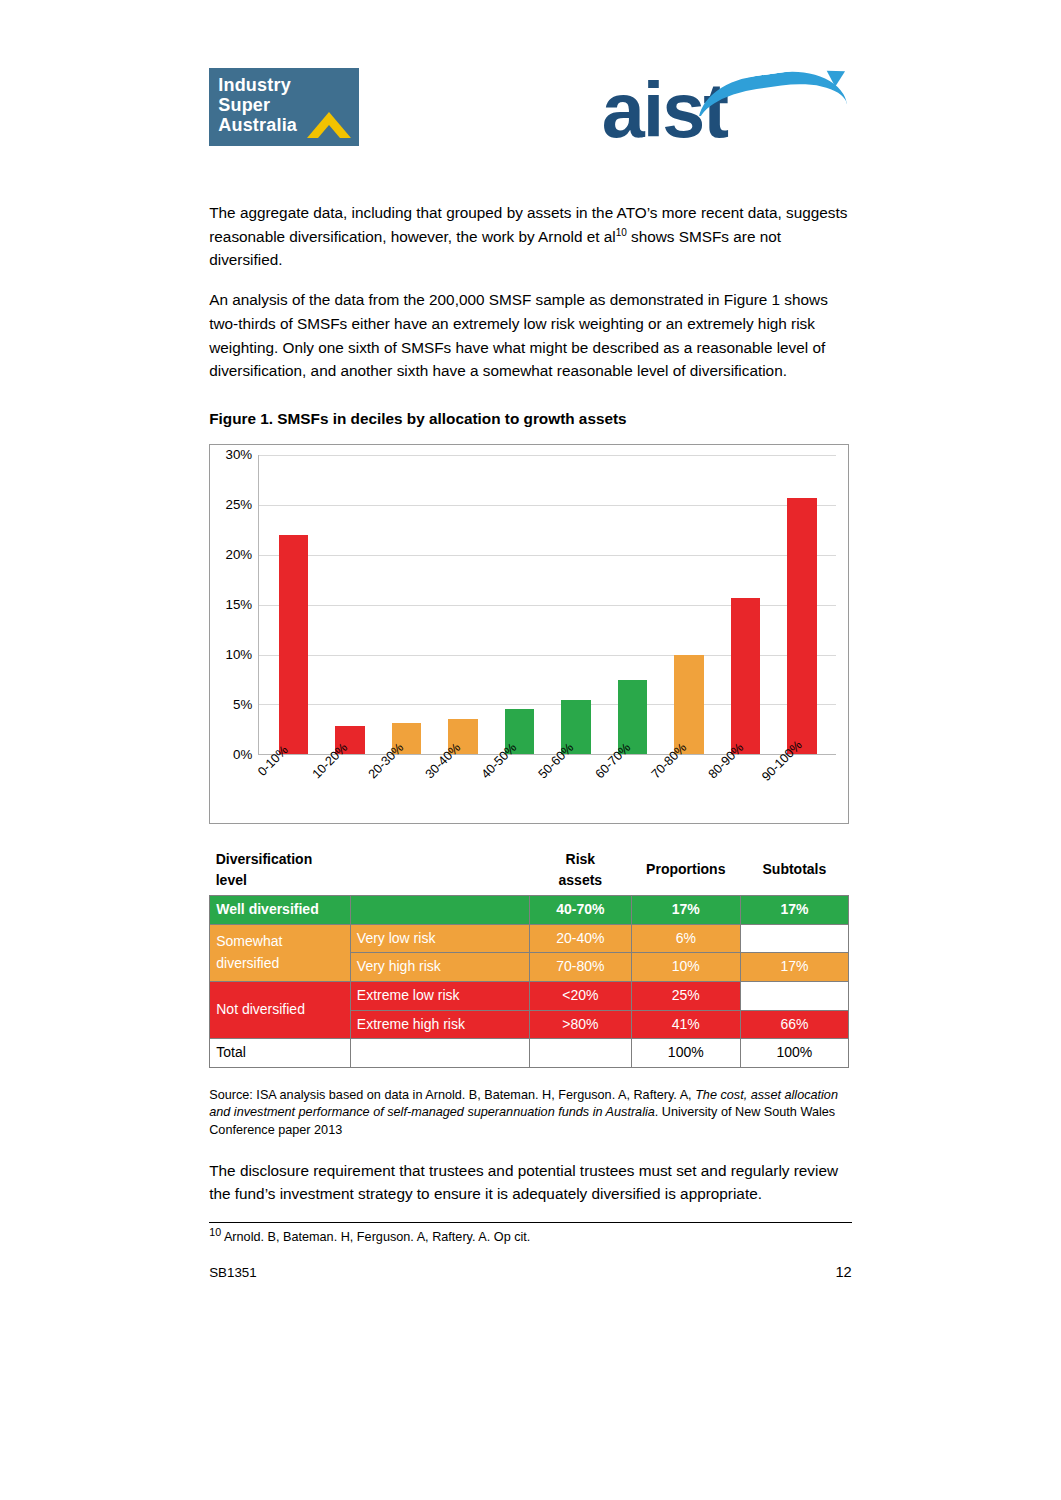Industry
Super
Australia
aist
The aggregate data, including that grouped by assets in the ATO’s more recent data, suggests reasonable diversification, however, the work by Arnold et al10 shows SMSFs are not diversified.
An analysis of the data from the 200,000 SMSF sample as demonstrated in Figure 1 shows two-thirds of SMSFs either have an extremely low risk weighting or an extremely high risk weighting. Only one sixth of SMSFs have what might be described as a reasonable level of diversification, and another sixth have a somewhat reasonable level of diversification.
Figure 1. SMSFs in deciles by allocation to growth assets
30% 25% 20% 15% 10% 5% 0%
0-10%
10-20%
20-30%
30-40%
40-50%
50-60%
60-70%
70-80%
80-90%
90-100%
| Diversification level | | Risk assets | Proportions | Subtotals |
| --- | --- | --- | --- | --- |
| Well diversified | | 40-70% | 17% | 17% |
| Somewhat diversified | Very low risk | 20-40% | 6% | |
| Very high risk | 70-80% | 10% | 17% |
| Not diversified | Extreme low risk | <20% | 25% | |
| Extreme high risk | >80% | 41% | 66% |
| Total | | | 100% | 100% |
Source: ISA analysis based on data in Arnold. B, Bateman. H, Ferguson. A, Raftery. A, The cost, asset allocation and investment performance of self-managed superannuation funds in Australia. University of New South Wales Conference paper 2013
The disclosure requirement that trustees and potential trustees must set and regularly review the fund’s investment strategy to ensure it is adequately diversified is appropriate.
10 Arnold. B, Bateman. H, Ferguson. A, Raftery. A. Op cit.
SB1351
12